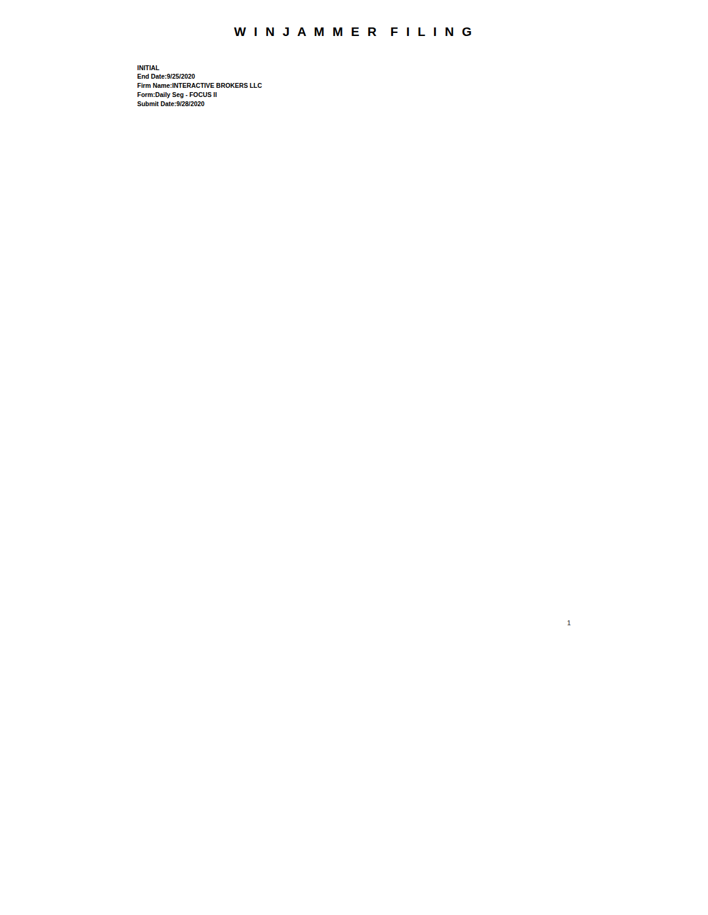W I N J A M M E R F I L I N G
INITIAL
End Date:9/25/2020
Firm Name:INTERACTIVE BROKERS LLC
Form:Daily Seg - FOCUS II
Submit Date:9/28/2020
1